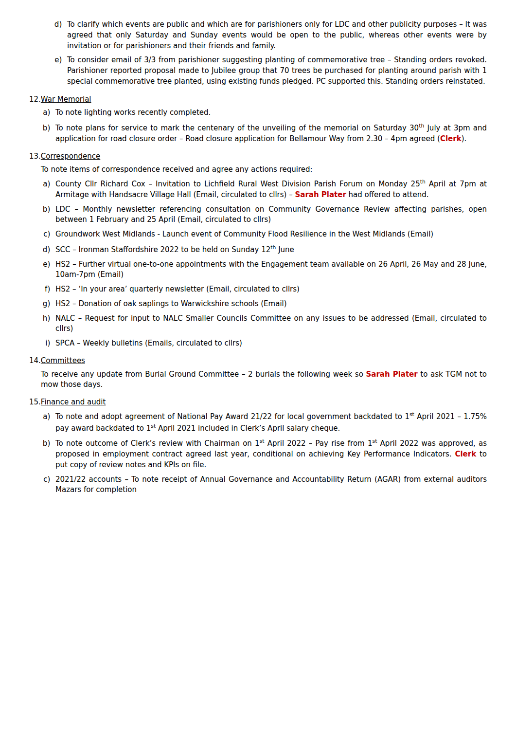To clarify which events are public and which are for parishioners only for LDC and other publicity purposes – It was agreed that only Saturday and Sunday events would be open to the public, whereas other events were by invitation or for parishioners and their friends and family.
To consider email of 3/3 from parishioner suggesting planting of commemorative tree – Standing orders revoked. Parishioner reported proposal made to Jubilee group that 70 trees be purchased for planting around parish with 1 special commemorative tree planted, using existing funds pledged. PC supported this. Standing orders reinstated.
12. War Memorial
To note lighting works recently completed.
To note plans for service to mark the centenary of the unveiling of the memorial on Saturday 30th July at 3pm and application for road closure order – Road closure application for Bellamour Way from 2.30 – 4pm agreed (Clerk).
13. Correspondence
To note items of correspondence received and agree any actions required:
County Cllr Richard Cox – Invitation to Lichfield Rural West Division Parish Forum on Monday 25th April at 7pm at Armitage with Handsacre Village Hall (Email, circulated to cllrs) – Sarah Plater had offered to attend.
LDC – Monthly newsletter referencing consultation on Community Governance Review affecting parishes, open between 1 February and 25 April (Email, circulated to cllrs)
Groundwork West Midlands - Launch event of Community Flood Resilience in the West Midlands (Email)
SCC – Ironman Staffordshire 2022 to be held on Sunday 12th June
HS2 – Further virtual one-to-one appointments with the Engagement team available on 26 April, 26 May and 28 June, 10am-7pm (Email)
HS2 – ‘In your area’ quarterly newsletter (Email, circulated to cllrs)
HS2 – Donation of oak saplings to Warwickshire schools (Email)
NALC – Request for input to NALC Smaller Councils Committee on any issues to be addressed (Email, circulated to cllrs)
SPCA – Weekly bulletins (Emails, circulated to cllrs)
14. Committees
To receive any update from Burial Ground Committee – 2 burials the following week so Sarah Plater to ask TGM not to mow those days.
15. Finance and audit
To note and adopt agreement of National Pay Award 21/22 for local government backdated to 1st April 2021 – 1.75% pay award backdated to 1st April 2021 included in Clerk’s April salary cheque.
To note outcome of Clerk’s review with Chairman on 1st April 2022 – Pay rise from 1st April 2022 was approved, as proposed in employment contract agreed last year, conditional on achieving Key Performance Indicators. Clerk to put copy of review notes and KPIs on file.
2021/22 accounts – To note receipt of Annual Governance and Accountability Return (AGAR) from external auditors Mazars for completion